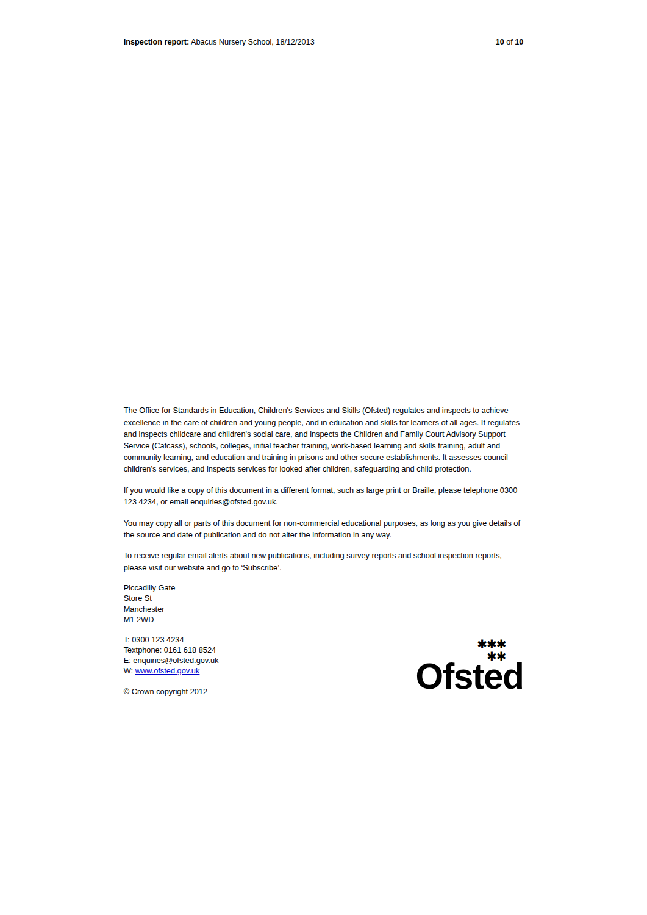Inspection report: Abacus Nursery School, 18/12/2013
10 of 10
The Office for Standards in Education, Children's Services and Skills (Ofsted) regulates and inspects to achieve excellence in the care of children and young people, and in education and skills for learners of all ages. It regulates and inspects childcare and children's social care, and inspects the Children and Family Court Advisory Support Service (Cafcass), schools, colleges, initial teacher training, work-based learning and skills training, adult and community learning, and education and training in prisons and other secure establishments. It assesses council children’s services, and inspects services for looked after children, safeguarding and child protection.
If you would like a copy of this document in a different format, such as large print or Braille, please telephone 0300 123 4234, or email enquiries@ofsted.gov.uk.
You may copy all or parts of this document for non-commercial educational purposes, as long as you give details of the source and date of publication and do not alter the information in any way.
To receive regular email alerts about new publications, including survey reports and school inspection reports, please visit our website and go to ‘Subscribe’.
Piccadilly Gate
Store St
Manchester
M1 2WD
T: 0300 123 4234
Textphone: 0161 618 8524
E: enquiries@ofsted.gov.uk
W: www.ofsted.gov.uk
© Crown copyright 2012
✱✱✱
✱✱
Ofsted